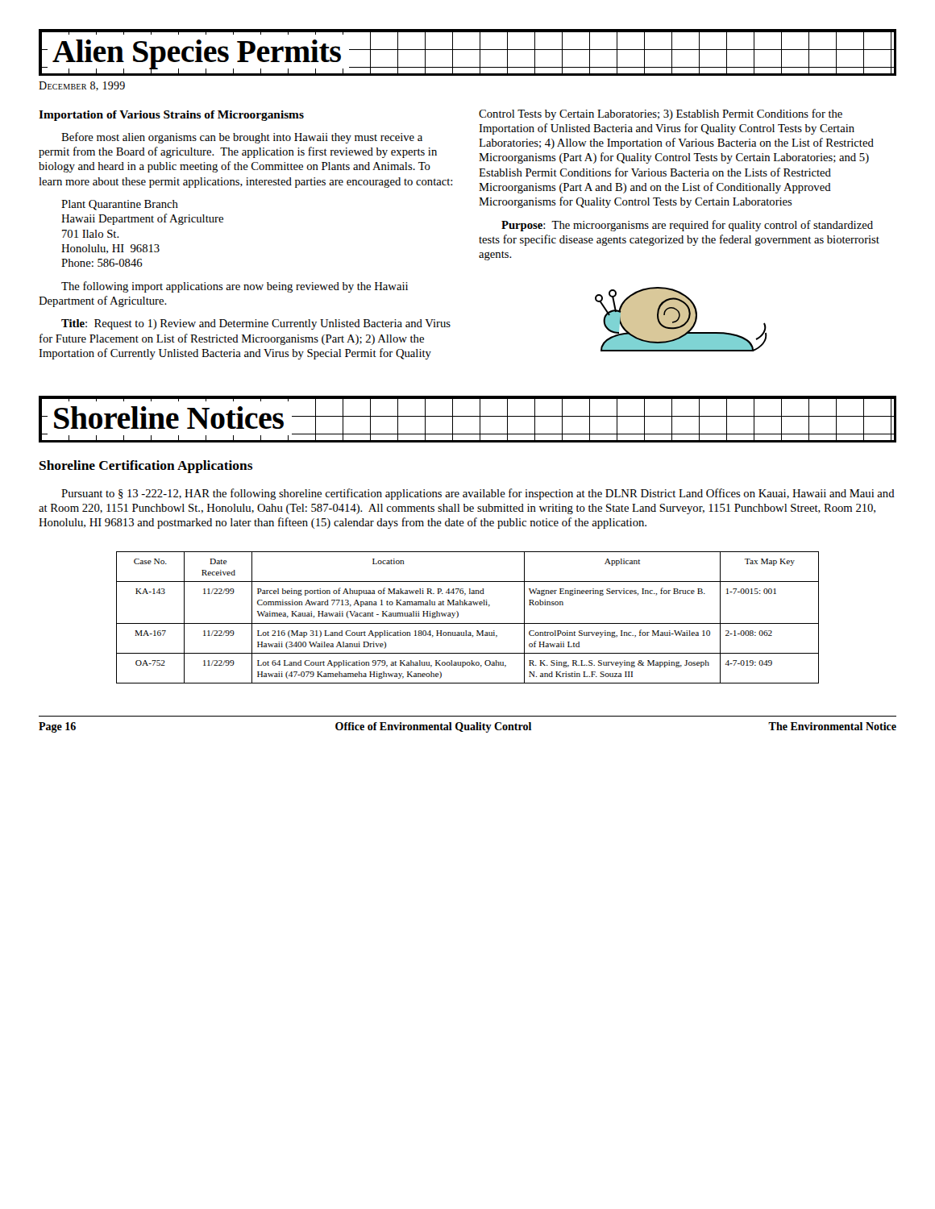Alien Species Permits
December 8, 1999
Importation of Various Strains of Microorganisms
Before most alien organisms can be brought into Hawaii they must receive a permit from the Board of agriculture. The application is first reviewed by experts in biology and heard in a public meeting of the Committee on Plants and Animals. To learn more about these permit applications, interested parties are encouraged to contact:
Plant Quarantine Branch
Hawaii Department of Agriculture
701 Ilalo St.
Honolulu, HI 96813
Phone: 586-0846
The following import applications are now being reviewed by the Hawaii Department of Agriculture.
Title: Request to 1) Review and Determine Currently Unlisted Bacteria and Virus for Future Placement on List of Restricted Microorganisms (Part A); 2) Allow the Importation of Currently Unlisted Bacteria and Virus by Special Permit for Quality Control Tests by Certain Laboratories; 3) Establish Permit Conditions for the Importation of Unlisted Bacteria and Virus for Quality Control Tests by Certain Laboratories; 4) Allow the Importation of Various Bacteria on the List of Restricted Microorganisms (Part A) for Quality Control Tests by Certain Laboratories; and 5) Establish Permit Conditions for Various Bacteria on the Lists of Restricted Microorganisms (Part A and B) and on the List of Conditionally Approved Microorganisms for Quality Control Tests by Certain Laboratories
Purpose: The microorganisms are required for quality control of standardized tests for specific disease agents categorized by the federal government as bioterrorist agents.
Shoreline Notices
Shoreline Certification Applications
Pursuant to § 13 -222-12, HAR the following shoreline certification applications are available for inspection at the DLNR District Land Offices on Kauai, Hawaii and Maui and at Room 220, 1151 Punchbowl St., Honolulu, Oahu (Tel: 587-0414). All comments shall be submitted in writing to the State Land Surveyor, 1151 Punchbowl Street, Room 210, Honolulu, HI 96813 and postmarked no later than fifteen (15) calendar days from the date of the public notice of the application.
| Case No. | Date Received | Location | Applicant | Tax Map Key |
| --- | --- | --- | --- | --- |
| KA-143 | 11/22/99 | Parcel being portion of Ahupuaa of Makaweli R. P. 4476, land Commission Award 7713, Apana 1 to Kamamalu at Mahkaweli, Waimea, Kauai, Hawaii (Vacant - Kaumualii Highway) | Wagner Engineering Services, Inc., for Bruce B. Robinson | 1-7-0015: 001 |
| MA-167 | 11/22/99 | Lot 216 (Map 31) Land Court Application 1804, Honuaula, Maui, Hawaii (3400 Wailea Alanui Drive) | ControlPoint Surveying, Inc., for Maui-Wailea 10 of Hawaii Ltd | 2-1-008: 062 |
| OA-752 | 11/22/99 | Lot 64 Land Court Application 979, at Kahaluu, Koolaupoko, Oahu, Hawaii (47-079 Kamehameha Highway, Kaneohe) | R. K. Sing, R.L.S. Surveying & Mapping, Joseph N. and Kristin L.F. Souza III | 4-7-019: 049 |
Page 16
Office of Environmental Quality Control
The Environmental Notice